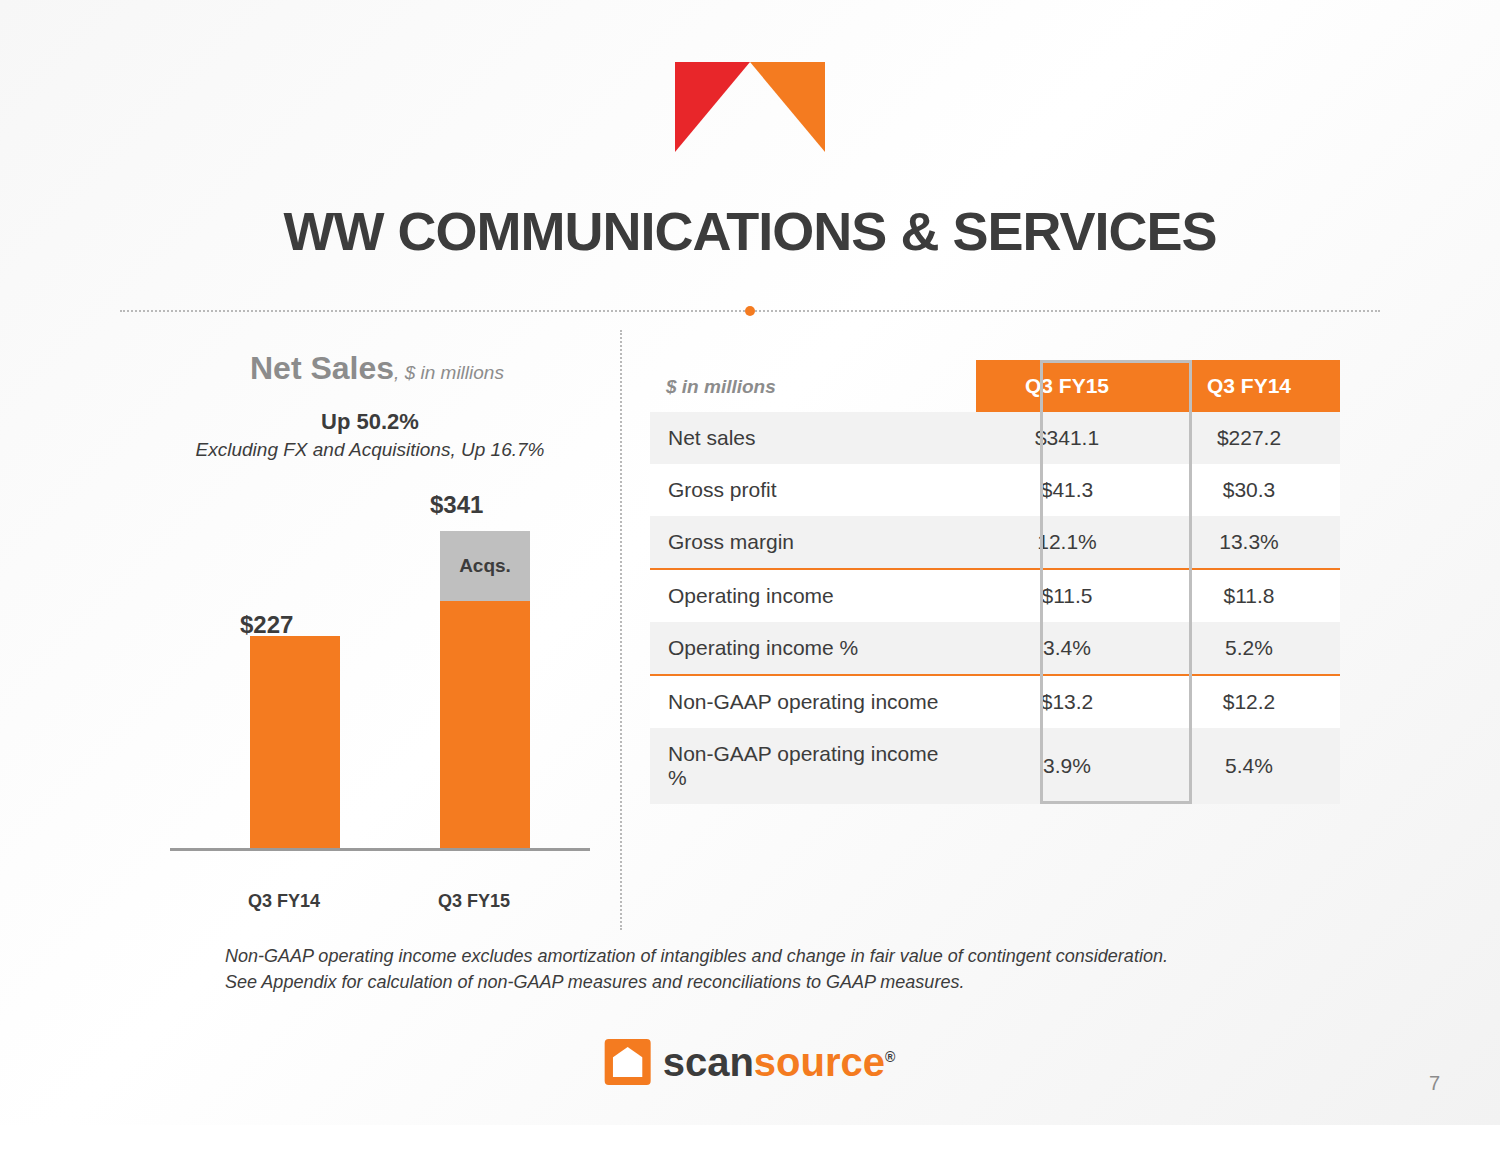WW COMMUNICATIONS & SERVICES
Net Sales, $ in millions
Up 50.2%
Excluding FX and Acquisitions, Up 16.7%
$341
$227
Acqs.
Q3 FY14 Q3 FY15
| $ in millions | Q3 FY15 | Q3 FY14 |
| --- | --- | --- |
| Net sales | $341.1 | $227.2 |
| Gross profit | $41.3 | $30.3 |
| Gross margin | 12.1% | 13.3% |
| Operating income | $11.5 | $11.8 |
| Operating income % | 3.4% | 5.2% |
| Non-GAAP operating income | $13.2 | $12.2 |
| Non-GAAP operating income % | 3.9% | 5.4% |
Non-GAAP operating income excludes amortization of intangibles and change in fair value of contingent consideration.
See Appendix for calculation of non-GAAP measures and reconciliations to GAAP measures.
scansource®
7